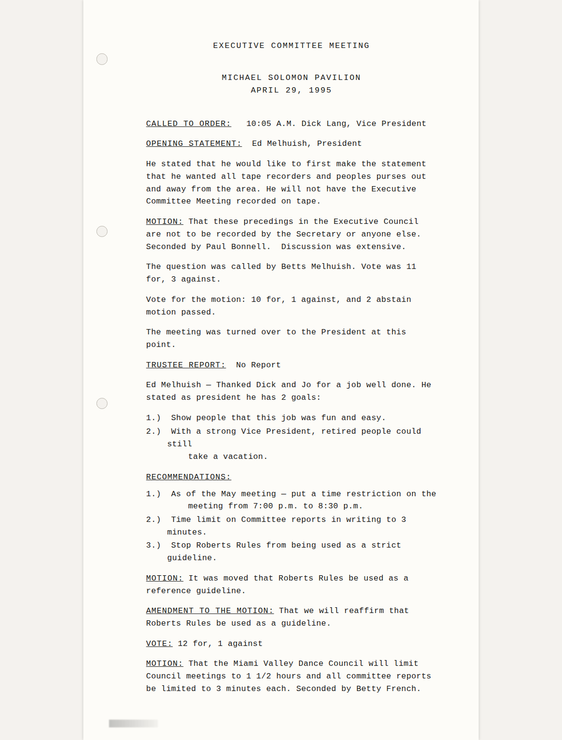EXECUTIVE COMMITTEE MEETING
MICHAEL SOLOMON PAVILION
APRIL 29, 1995
CALLED TO ORDER: 10:05 A.M. Dick Lang, Vice President
OPENING STATEMENT: Ed Melhuish, President
He stated that he would like to first make the statement that he wanted all tape recorders and peoples purses out and away from the area. He will not have the Executive Committee Meeting recorded on tape.
MOTION: That these precedings in the Executive Council are not to be recorded by the Secretary or anyone else. Seconded by Paul Bonnell. Discussion was extensive.
The question was called by Betts Melhuish. Vote was 11 for, 3 against.
Vote for the motion: 10 for, 1 against, and 2 abstain motion passed.
The meeting was turned over to the President at this point.
TRUSTEE REPORT: No Report
Ed Melhuish — Thanked Dick and Jo for a job well done. He stated as president he has 2 goals:
1.) Show people that this job was fun and easy.
2.) With a strong Vice President, retired people could still take a vacation.
RECOMMENDATIONS:
1.) As of the May meeting — put a time restriction on the meeting from 7:00 p.m. to 8:30 p.m.
2.) Time limit on Committee reports in writing to 3 minutes.
3.) Stop Roberts Rules from being used as a strict guideline.
MOTION: It was moved that Roberts Rules be used as a reference guideline.
AMENDMENT TO THE MOTION: That we will reaffirm that Roberts Rules be used as a guideline.
VOTE: 12 for, 1 against
MOTION: That the Miami Valley Dance Council will limit Council meetings to 1 1/2 hours and all committee reports be limited to 3 minutes each. Seconded by Betty French.